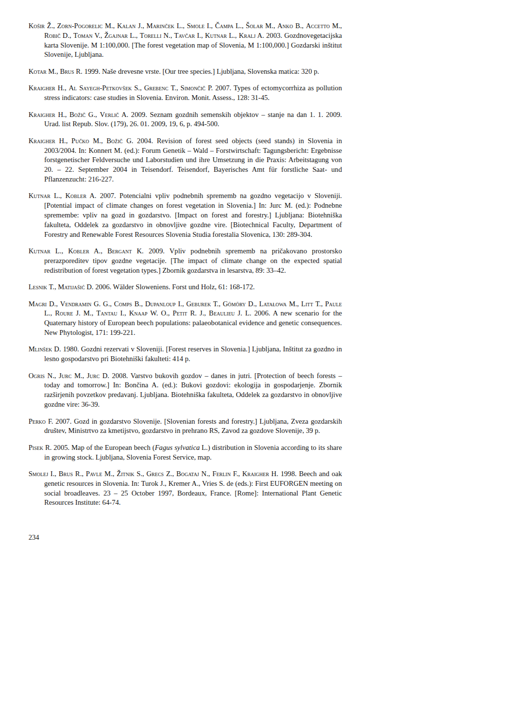Košir Ž., Zorn-Pogorelic M., Kalan J., Marinček L., Smole I., Čampa L., Šolar M., Anko B., Accetto M., Robič D., Toman V., Žgajnar L., Torelli N., Tavčar I., Kutnar L., Kralj A. 2003. Gozdnovegetacijska karta Slovenije. M 1:100,000. [The forest vegetation map of Slovenia, M 1:100,000.] Gozdarski inštitut Slovenije, Ljubljana.
Kotar M., Brus R. 1999. Naše drevesne vrste. [Our tree species.] Ljubljana, Slovenska matica: 320 p.
Kraigher H., Al Sayegh-Petkovšek S., Grebenc T., Simončič P. 2007. Types of ectomycorrhiza as pollution stress indicators: case studies in Slovenia. Environ. Monit. Assess., 128: 31-45.
Kraigher H., Božič G., Verlič A. 2009. Seznam gozdnih semenskih objektov – stanje na dan 1. 1. 2009. Urad. list Repub. Slov. (179), 26. 01. 2009, 19, 6, p. 494-500.
Kraigher H., Pučko M., Božič G. 2004. Revision of forest seed objects (seed stands) in Slovenia in 2003/2004. In: Konnert M. (ed.): Forum Genetik – Wald – Forstwirtschaft: Tagungsbericht: Ergebnisse forstgenetischer Feldversuche und Laborstudien und ihre Umsetzung in die Praxis: Arbeitstagung von 20. – 22. September 2004 in Teisendorf. Teisendorf, Bayerisches Amt für forstliche Saat- und Pflanzenzucht: 216-227.
Kutnar L., Kobler A. 2007. Potencialni vpliv podnebnih sprememb na gozdno vegetacijo v Sloveniji. [Potential impact of climate changes on forest vegetation in Slovenia.] In: Jurc M. (ed.): Podnebne spremembe: vpliv na gozd in gozdarstvo. [Impact on forest and forestry.] Ljubljana: Biotehniška fakulteta, Oddelek za gozdarstvo in obnovljive gozdne vire. [Biotechnical Faculty, Department of Forestry and Renewable Forest Resources Slovenia Studia forestalia Slovenica, 130: 289-304.
Kutnar L., Kobler A., Bergant K. 2009. Vpliv podnebnih sprememb na pričakovano prostorsko prerazporeditev tipov gozdne vegetacije. [The impact of climate change on the expected spatial redistribution of forest vegetation types.] Zbornik gozdarstva in lesarstva, 89: 33–42.
Lesnik T., Matijašić D. 2006. Wälder Sloweniens. Forst und Holz, 61: 168-172.
Magri D., Vendramin G. G., Comps B., Dupanloup I., Geburek T., Gömöry D., Latałowa M., Litt T., Paule L., Roure J. M., Tantau I., Knaap W. O., Petit R. J., Beaulieu J. L. 2006. A new scenario for the Quaternary history of European beech populations: palaeobotanical evidence and genetic consequences. New Phytologist, 171: 199-221.
Mlinšek D. 1980. Gozdni rezervati v Sloveniji. [Forest reserves in Slovenia.] Ljubljana, Inštitut za gozdno in lesno gospodarstvo pri Biotehniški fakulteti: 414 p.
Ogris N., Jurc M., Jurc D. 2008. Varstvo bukovih gozdov – danes in jutri. [Protection of beech forests – today and tomorrow.] In: Bončina A. (ed.): Bukovi gozdovi: ekologija in gospodarjenje. Zbornik razširjenih povzetkov predavanj. Ljubljana. Biotehniška fakulteta, Oddelek za gozdarstvo in obnovljive gozdne vire: 36-39.
Perko F. 2007. Gozd in gozdarstvo Slovenije. [Slovenian forests and forestry.] Ljubljana, Zveza gozdarskih društev, Ministrtvo za kmetijstvo, gozdarstvo in prehrano RS, Zavod za gozdove Slovenije, 39 p.
Pisek R. 2005. Map of the European beech (Fagus sylvatica L.) distribution in Slovenia according to its share in growing stock. Ljubljana, Slovenia Forest Service, map.
Smolej I., Brus R., Pavle M., Žitnik S., Grecs Z., Bogataj N., Ferlin F., Kraigher H. 1998. Beech and oak genetic resources in Slovenia. In: Turok J., Kremer A., Vries S. de (eds.): First EUFORGEN meeting on social broadleaves. 23 – 25 October 1997, Bordeaux, France. [Rome]: International Plant Genetic Resources Institute: 64-74.
234